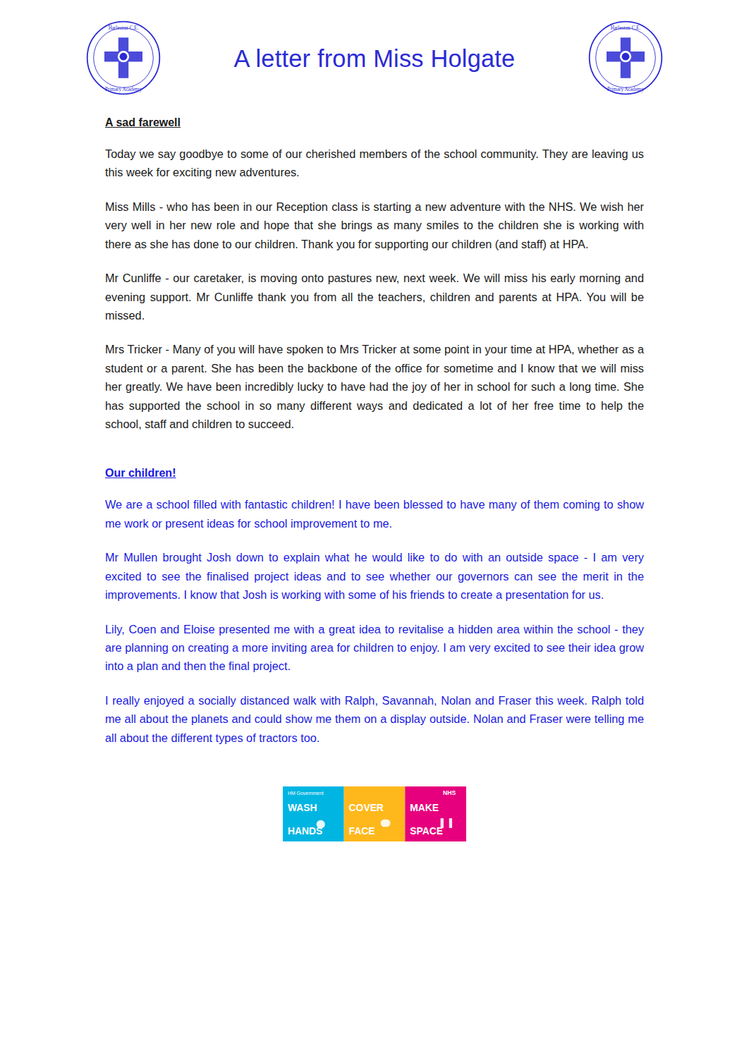Harleston C.E. Primary Academy
Harleston C.E. Primary Academy
A letter from Miss Holgate
A sad farewell
Today we say goodbye to some of our cherished members of the school community. They are leaving us this week for exciting new adventures.
Miss Mills - who has been in our Reception class is starting a new adventure with the NHS. We wish her very well in her new role and hope that she brings as many smiles to the children she is working with there as she has done to our children. Thank you for supporting our children (and staff) at HPA.
Mr Cunliffe - our caretaker, is moving onto pastures new, next week. We will miss his early morning and evening support. Mr Cunliffe thank you from all the teachers, children and parents at HPA. You will be missed.
Mrs Tricker - Many of you will have spoken to Mrs Tricker at some point in your time at HPA, whether as a student or a parent. She has been the backbone of the office for sometime and I know that we will miss her greatly. We have been incredibly lucky to have had the joy of her in school for such a long time. She has supported the school in so many different ways and dedicated a lot of her free time to help the school, staff and children to succeed.
Our children!
We are a school filled with fantastic children! I have been blessed to have many of them coming to show me work or present ideas for school improvement to me.
Mr Mullen brought Josh down to explain what he would like to do with an outside space - I am very excited to see the finalised project ideas and to see whether our governors can see the merit in the improvements. I know that Josh is working with some of his friends to create a presentation for us.
Lily, Coen and Eloise presented me with a great idea to revitalise a hidden area within the school - they are planning on creating a more inviting area for children to enjoy. I am very excited to see their idea grow into a plan and then the final project.
I really enjoyed a socially distanced walk with Ralph, Savannah, Nolan and Fraser this week. Ralph told me all about the planets and could show me them on a display outside. Nolan and Fraser were telling me all about the different types of tractors too.
HM Government NHS WASH COVER MAKE HANDS FACE SPACE